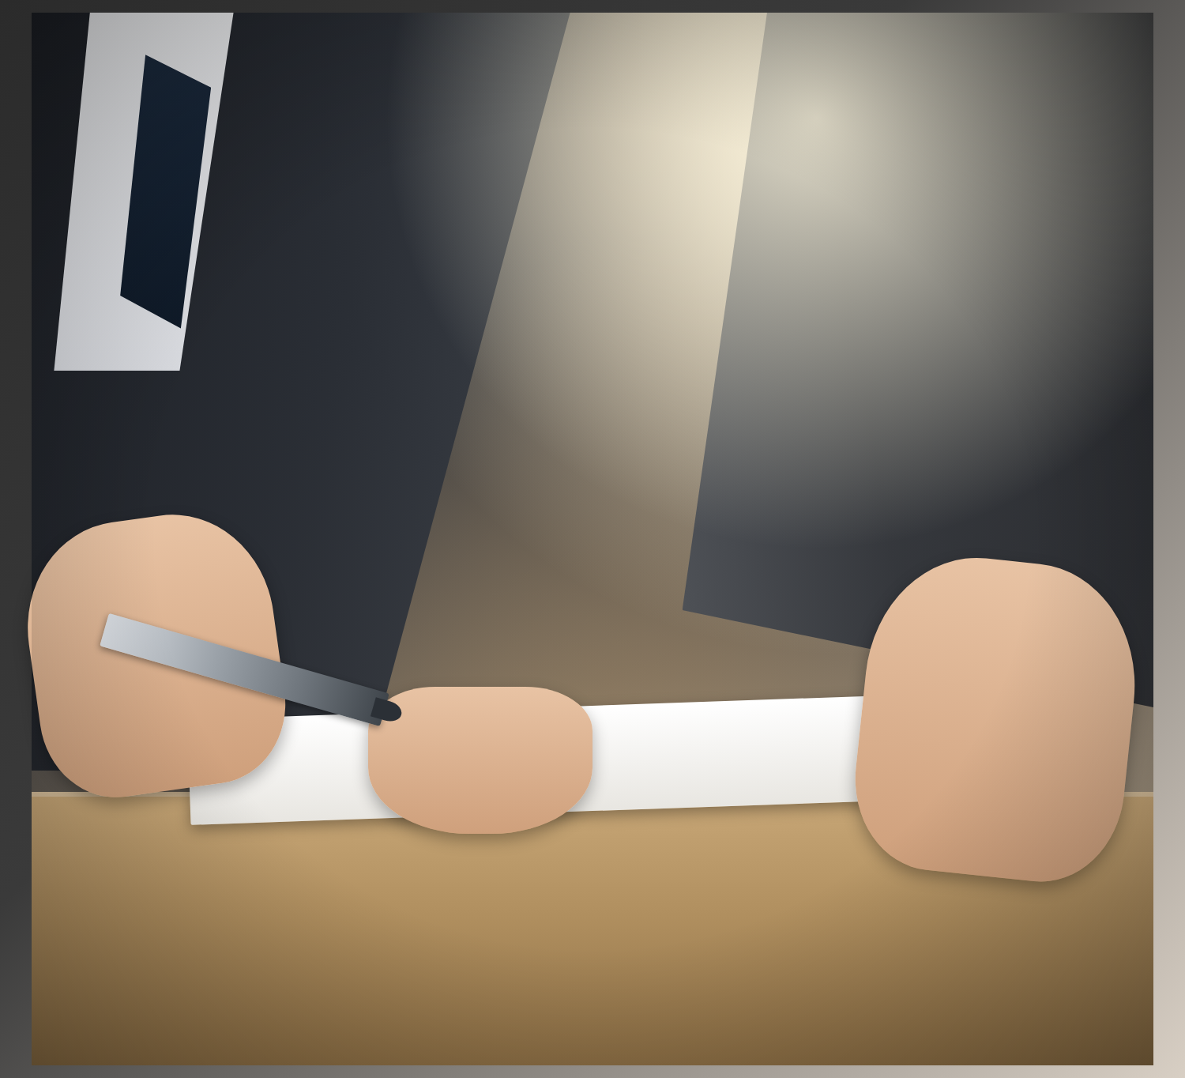Two business professionals reviewing a document together at a desk.